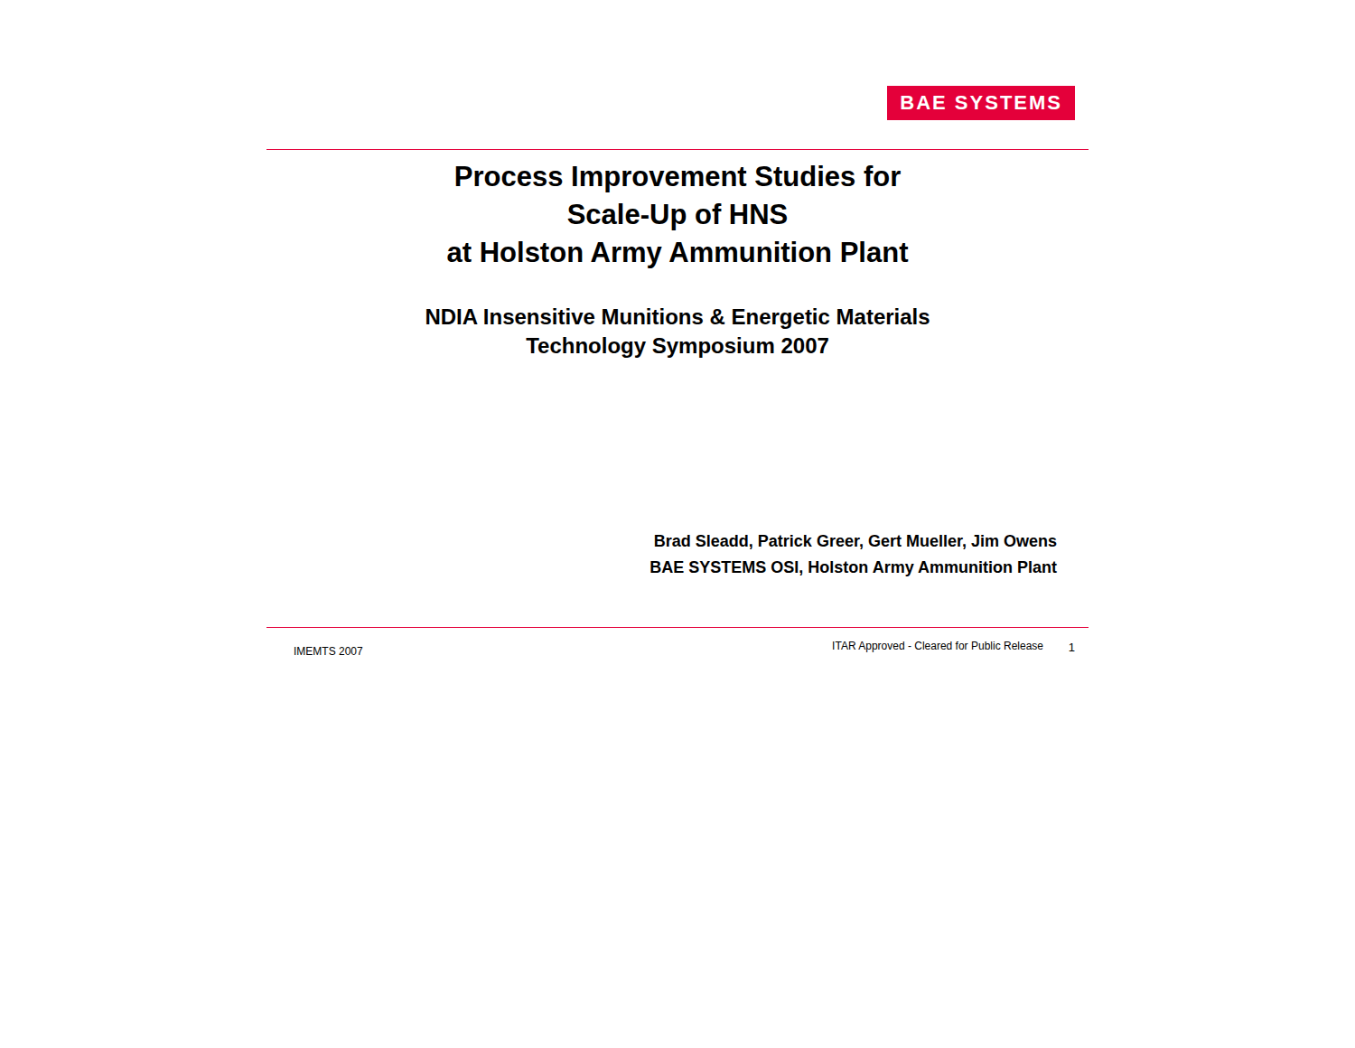BAE SYSTEMS
Process Improvement Studies for
Scale-Up of HNS
at Holston Army Ammunition Plant
NDIA Insensitive Munitions & Energetic Materials
Technology Symposium 2007
Brad Sleadd, Patrick Greer, Gert Mueller, Jim Owens
BAE SYSTEMS OSI, Holston Army Ammunition Plant
IMEMTS 2007
ITAR Approved - Cleared for Public Release
1